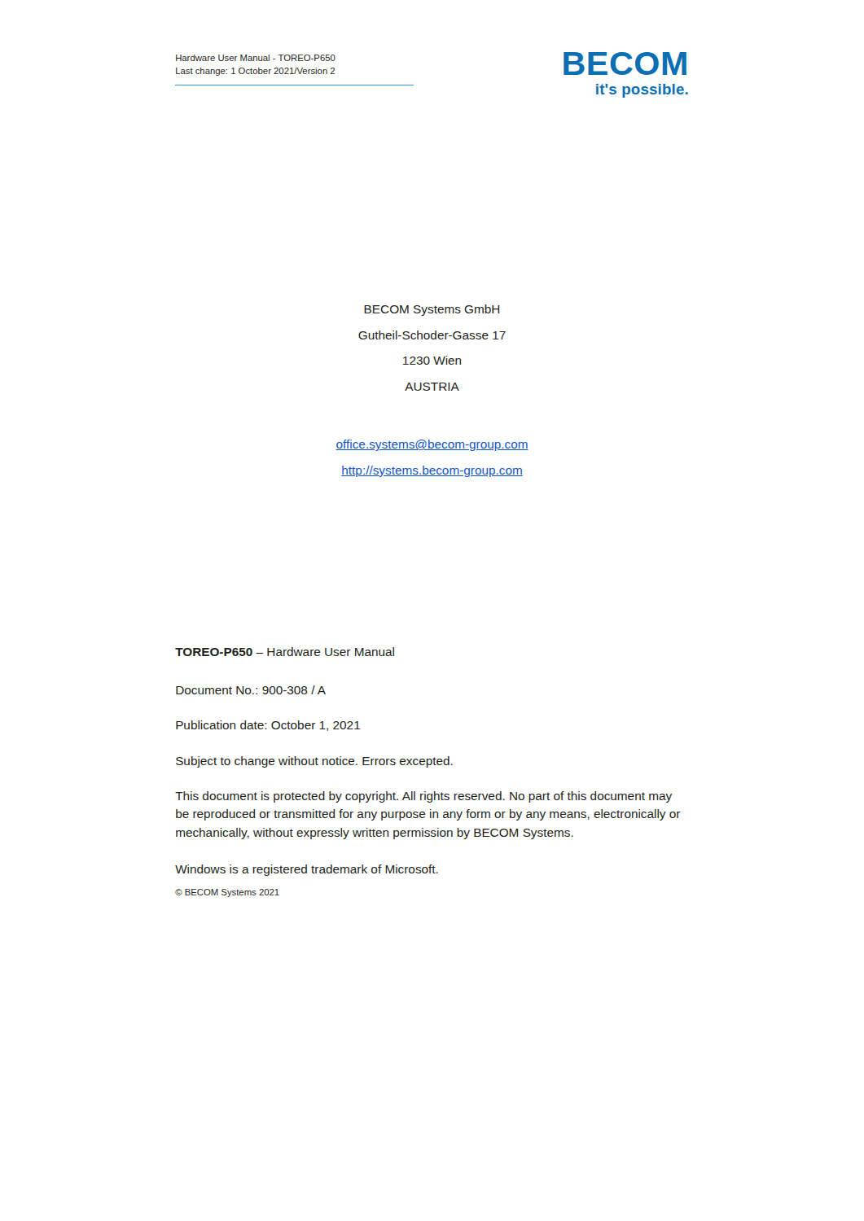Hardware User Manual - TOREO-P650
Last change: 1 October 2021/Version 2
BECOM it's possible.
BECOM Systems GmbH
Gutheil-Schoder-Gasse 17
1230 Wien
AUSTRIA
office.systems@becom-group.com
http://systems.becom-group.com
TOREO-P650 – Hardware User Manual
Document No.: 900-308 / A
Publication date: October 1, 2021
Subject to change without notice. Errors excepted.
This document is protected by copyright. All rights reserved. No part of this document may be reproduced or transmitted for any purpose in any form or by any means, electronically or mechanically, without expressly written permission by BECOM Systems.
Windows is a registered trademark of Microsoft.
© BECOM Systems 2021